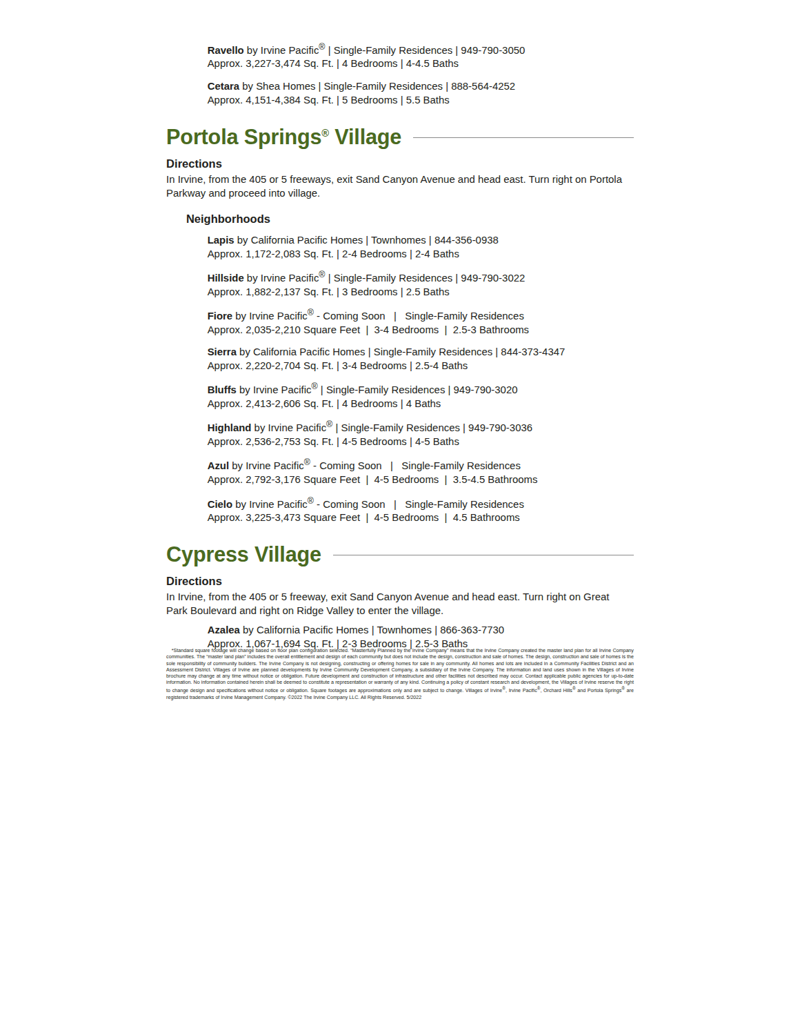Ravello by Irvine Pacific® | Single-Family Residences | 949-790-3050
Approx. 3,227-3,474 Sq. Ft. | 4 Bedrooms | 4-4.5 Baths
Cetara by Shea Homes | Single-Family Residences | 888-564-4252
Approx. 4,151-4,384 Sq. Ft. | 5 Bedrooms | 5.5 Baths
Portola Springs® Village
Directions
In Irvine, from the 405 or 5 freeways, exit Sand Canyon Avenue and head east. Turn right on Portola Parkway and proceed into village.
Neighborhoods
Lapis by California Pacific Homes | Townhomes | 844-356-0938
Approx. 1,172-2,083 Sq. Ft. | 2-4 Bedrooms | 2-4 Baths
Hillside by Irvine Pacific® | Single-Family Residences | 949-790-3022
Approx. 1,882-2,137 Sq. Ft. | 3 Bedrooms | 2.5 Baths
Fiore by Irvine Pacific® - Coming Soon | Single-Family Residences
Approx. 2,035-2,210 Square Feet | 3-4 Bedrooms | 2.5-3 Bathrooms
Sierra by California Pacific Homes | Single-Family Residences | 844-373-4347
Approx. 2,220-2,704 Sq. Ft. | 3-4 Bedrooms | 2.5-4 Baths
Bluffs by Irvine Pacific® | Single-Family Residences | 949-790-3020
Approx. 2,413-2,606 Sq. Ft. | 4 Bedrooms | 4 Baths
Highland by Irvine Pacific® | Single-Family Residences | 949-790-3036
Approx. 2,536-2,753 Sq. Ft. | 4-5 Bedrooms | 4-5 Baths
Azul by Irvine Pacific® - Coming Soon | Single-Family Residences
Approx. 2,792-3,176 Square Feet | 4-5 Bedrooms | 3.5-4.5 Bathrooms
Cielo by Irvine Pacific® - Coming Soon | Single-Family Residences
Approx. 3,225-3,473 Square Feet | 4-5 Bedrooms | 4.5 Bathrooms
Cypress Village
Directions
In Irvine, from the 405 or 5 freeway, exit Sand Canyon Avenue and head east. Turn right on Great Park Boulevard and right on Ridge Valley to enter the village.
Azalea by California Pacific Homes | Townhomes | 866-363-7730
Approx. 1,067-1,694 Sq. Ft. | 2-3 Bedrooms | 2.5-3 Baths
*Standard square footage will change based on floor plan configuration selected. “Masterfully Planned by the Irvine Company” means that the Irvine Company created the master land plan for all Irvine Company communities. The “master land plan” includes the overall entitlement and design of each community but does not include the design, construction and sale of homes. The design, construction and sale of homes is the sole responsibility of community builders. The Irvine Company is not designing, constructing or offering homes for sale in any community. All homes and lots are included in a Community Facilities District and an Assessment District. Villages of Irvine are planned developments by Irvine Community Development Company, a subsidiary of the Irvine Company. The information and land uses shown in the Villages of Irvine brochure may change at any time without notice or obligation. Future development and construction of infrastructure and other facilities not described may occur. Contact applicable public agencies for up-to-date information. No information contained herein shall be deemed to constitute a representation or warranty of any kind. Continuing a policy of constant research and development, the Villages of Irvine reserve the right to change design and specifications without notice or obligation. Square footages are approximations only and are subject to change. Villages of Irvine®, Irvine Pacific®, Orchard Hills® and Portola Springs® are registered trademarks of Irvine Management Company. ©2022 The Irvine Company LLC. All Rights Reserved. 5/2022